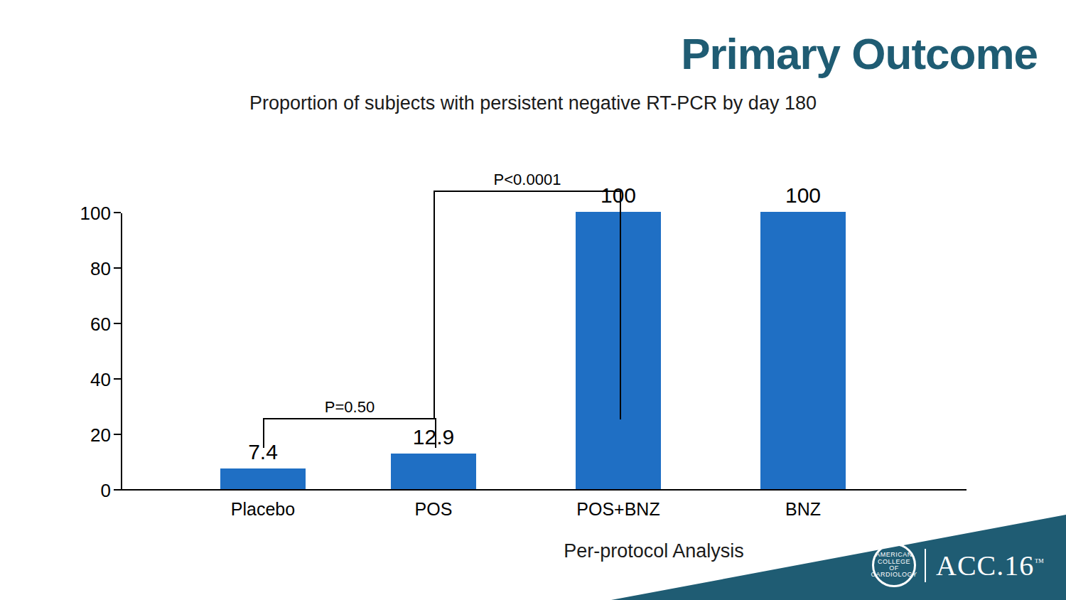Primary Outcome
Proportion of subjects with persistent negative RT-PCR by day 180
0
20
40
60
80
100
7.4 Placebo
12.9 POS
100 POS+BNZ
100 BNZ
P=0.50
P<0.0001
Per-protocol Analysis
AMERICAN
COLLEGE
OF
CARDIOLOGY
ACC.16™